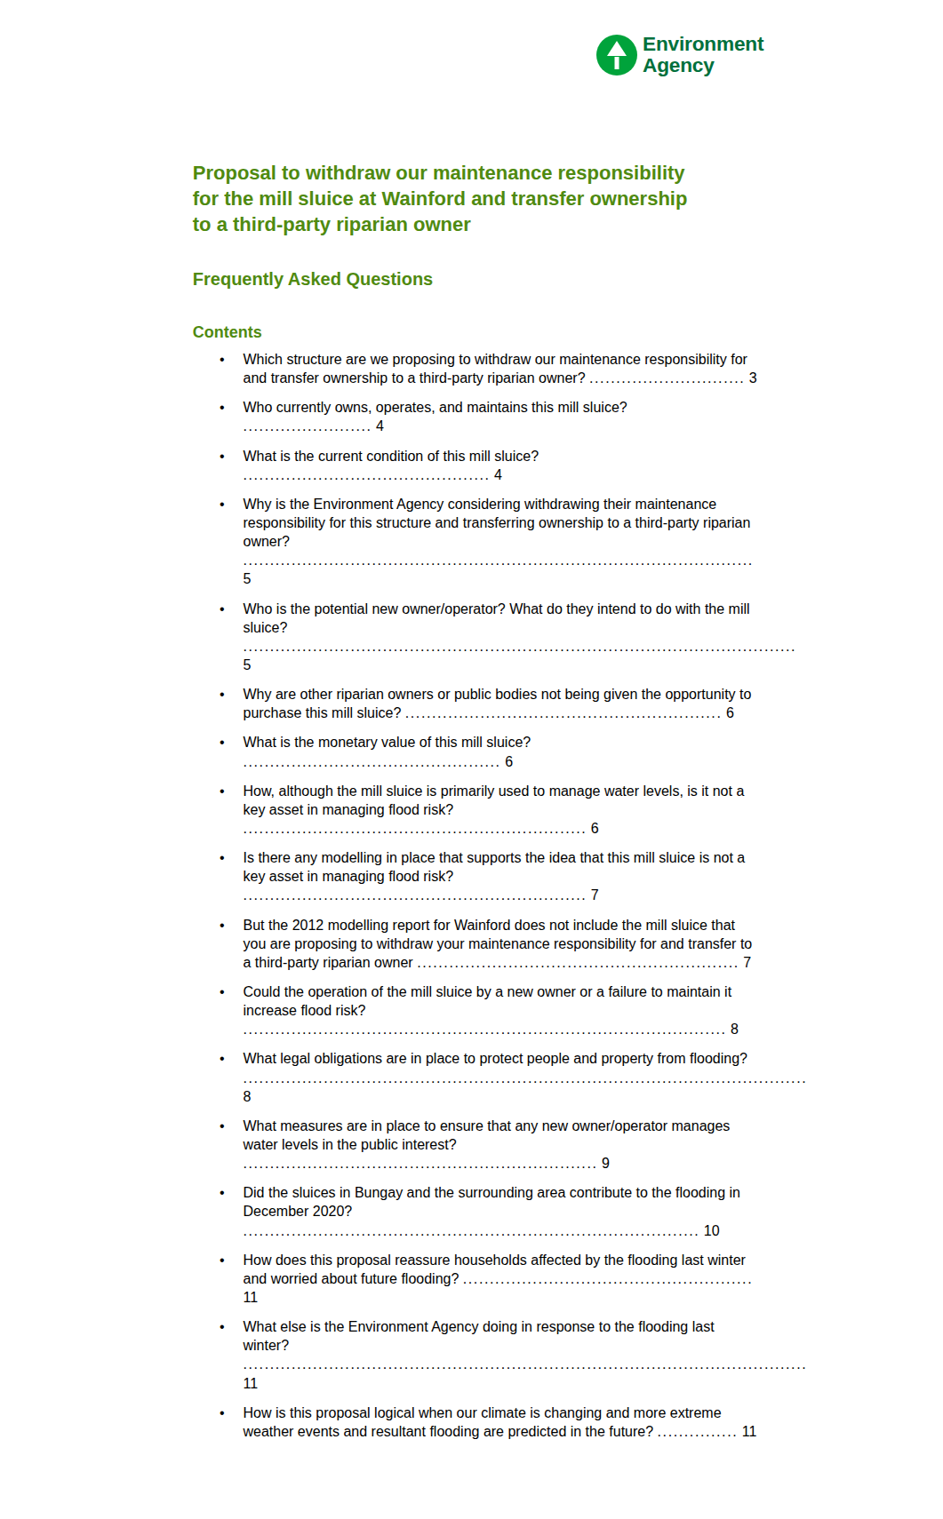Environment
Agency
Proposal to withdraw our maintenance responsibility for the mill sluice at Wainford and transfer ownership to a third-party riparian owner
Frequently Asked Questions
Contents
Which structure are we proposing to withdraw our maintenance responsibility for and transfer ownership to a third-party riparian owner? ............................. 3
Who currently owns, operates, and maintains this mill sluice? ........................ 4
What is the current condition of this mill sluice? .............................................. 4
Why is the Environment Agency considering withdrawing their maintenance responsibility for this structure and transferring ownership to a third-party riparian owner? ............................................................................................... 5
Who is the potential new owner/operator? What do they intend to do with the mill sluice? ....................................................................................................... 5
Why are other riparian owners or public bodies not being given the opportunity to purchase this mill sluice? ........................................................... 6
What is the monetary value of this mill sluice? ................................................ 6
How, although the mill sluice is primarily used to manage water levels, is it not a key asset in managing flood risk? ................................................................ 6
Is there any modelling in place that supports the idea that this mill sluice is not a key asset in managing flood risk? ................................................................ 7
But the 2012 modelling report for Wainford does not include the mill sluice that you are proposing to withdraw your maintenance responsibility for and transfer to a third-party riparian owner ............................................................ 7
Could the operation of the mill sluice by a new owner or a failure to maintain it increase flood risk? .......................................................................................... 8
What legal obligations are in place to protect people and property from flooding? ......................................................................................................... 8
What measures are in place to ensure that any new owner/operator manages water levels in the public interest? .................................................................. 9
Did the sluices in Bungay and the surrounding area contribute to the flooding in December 2020? ..................................................................................... 10
How does this proposal reassure households affected by the flooding last winter and worried about future flooding? ...................................................... 11
What else is the Environment Agency doing in response to the flooding last winter? ......................................................................................................... 11
How is this proposal logical when our climate is changing and more extreme weather events and resultant flooding are predicted in the future? ............... 11